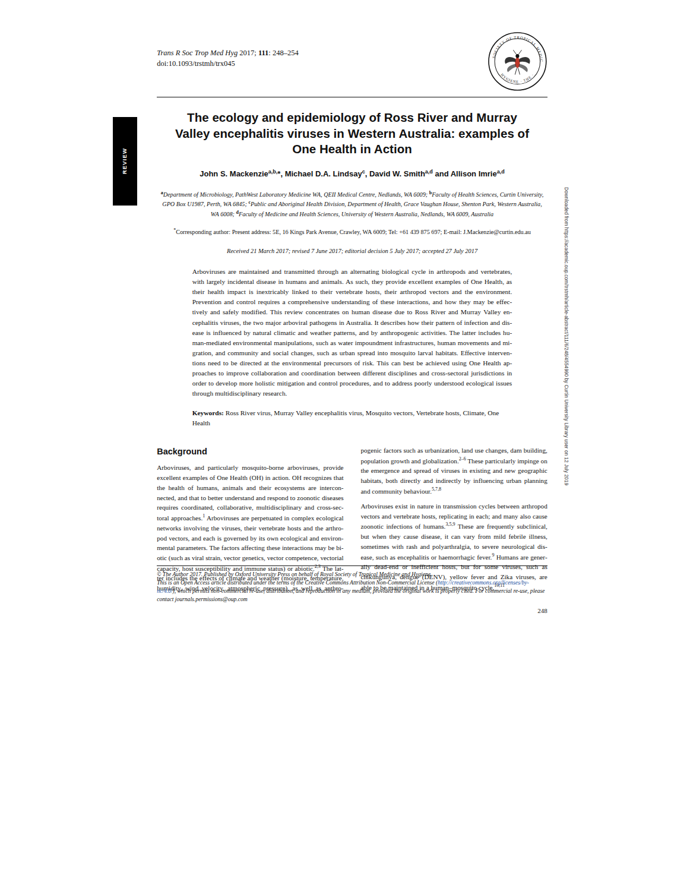REVIEW
Downloaded from https://academic.oup.com/trstmh/article-abstract/111/6/248/4554990 by Curtin University Library user on 12 July 2019
Trans R Soc Trop Med Hyg 2017; 111: 248–254
doi:10.1093/trstmh/trx045
ROYAL SOCIETY OF TROPICAL MEDICINE & HYGIENE · THE ·
The ecology and epidemiology of Ross River and Murray Valley encephalitis viruses in Western Australia: examples of One Health in Action
John S. Mackenziea,b,*, Michael D.A. Lindsayc, David W. Smitha,d and Allison Imriea,d
aDepartment of Microbiology, PathWest Laboratory Medicine WA, QEII Medical Centre, Nedlands, WA 6009; bFaculty of Health Sciences, Curtin University, GPO Box U1987, Perth, WA 6845; cPublic and Aboriginal Health Division, Department of Health, Grace Vaughan House, Shenton Park, Western Australia, WA 6008; dFaculty of Medicine and Health Sciences, University of Western Australia, Nedlands, WA 6009, Australia
*Corresponding author: Present address: 5E, 16 Kings Park Avenue, Crawley, WA 6009; Tel: +61 439 875 697; E-mail: J.Mackenzie@curtin.edu.au
Received 21 March 2017; revised 7 June 2017; editorial decision 5 July 2017; accepted 27 July 2017
Arboviruses are maintained and transmitted through an alternating biological cycle in arthropods and vertebrates, with largely incidental disease in humans and animals. As such, they provide excellent examples of One Health, as their health impact is inextricably linked to their vertebrate hosts, their arthropod vectors and the environment. Prevention and control requires a comprehensive understanding of these interactions, and how they may be effectively and safely modified. This review concentrates on human disease due to Ross River and Murray Valley encephalitis viruses, the two major arboviral pathogens in Australia. It describes how their pattern of infection and disease is influenced by natural climatic and weather patterns, and by anthropogenic activities. The latter includes human-mediated environmental manipulations, such as water impoundment infrastructures, human movements and migration, and community and social changes, such as urban spread into mosquito larval habitats. Effective interventions need to be directed at the environmental precursors of risk. This can best be achieved using One Health approaches to improve collaboration and coordination between different disciplines and cross-sectoral jurisdictions in order to develop more holistic mitigation and control procedures, and to address poorly understood ecological issues through multidisciplinary research.
Keywords: Ross River virus, Murray Valley encephalitis virus, Mosquito vectors, Vertebrate hosts, Climate, One Health
Background
Arboviruses, and particularly mosquito-borne arboviruses, provide excellent examples of One Health (OH) in action. OH recognizes that the health of humans, animals and their ecosystems are interconnected, and that to better understand and respond to zoonotic diseases requires coordinated, collaborative, multidisciplinary and cross-sectoral approaches.1 Arboviruses are perpetuated in complex ecological networks involving the viruses, their vertebrate hosts and the arthropod vectors, and each is governed by its own ecological and environmental parameters. The factors affecting these interactions may be biotic (such as viral strain, vector genetics, vector competence, vectorial capacity, host susceptibility and immune status) or abiotic.2,3 The latter includes the effects of climate and weather (moisture, temperature, humidity, wind velocity, atmospheric pressure), as well as anthropogenic factors such as urbanization, land use changes, dam building, population growth and globalization.2–6 These particularly impinge on the emergence and spread of viruses in existing and new geographic habitats, both directly and indirectly by influencing urban planning and community behaviour.5,7,8
Arboviruses exist in nature in transmission cycles between arthropod vectors and vertebrate hosts, replicating in each; and many also cause zoonotic infections of humans.3,5,9 These are frequently subclinical, but when they cause disease, it can vary from mild febrile illness, sometimes with rash and polyarthralgia, to severe neurological disease, such as encephalitis or haemorrhagic fever.9 Humans are generally dead-end or inefficient hosts, but for some viruses, such as chikungunya, dengue (DENV), yellow fever and Zika viruses, are able to be maintained in a human–mosquito cycle.10,11
© The Author 2017. Published by Oxford University Press on behalf of Royal Society of Tropical Medicine and Hygiene.
This is an Open Access article distributed under the terms of the Creative Commons Attribution Non-Commercial License (http://creativecommons.org/licenses/by-nc/4.0/), which permits non-commercial re-use, distribution, and reproduction in any medium, provided the original work is properly cited. For commercial re-use, please contact journals.permissions@oup.com
248